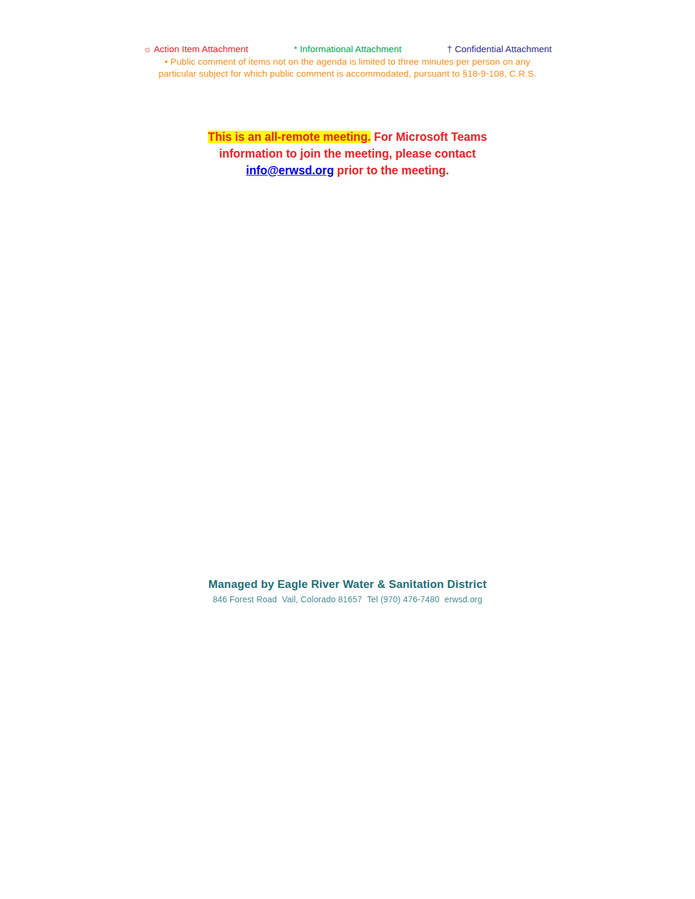☼ Action Item Attachment * Informational Attachment † Confidential Attachment
• Public comment of items not on the agenda is limited to three minutes per person on any particular subject for which public comment is accommodated, pursuant to §18-9-108, C.R.S.
This is an all-remote meeting. For Microsoft Teams information to join the meeting, please contact info@erwsd.org prior to the meeting.
Managed by Eagle River Water & Sanitation District
846 Forest Road Vail, Colorado 81657 Tel (970) 476-7480 erwsd.org